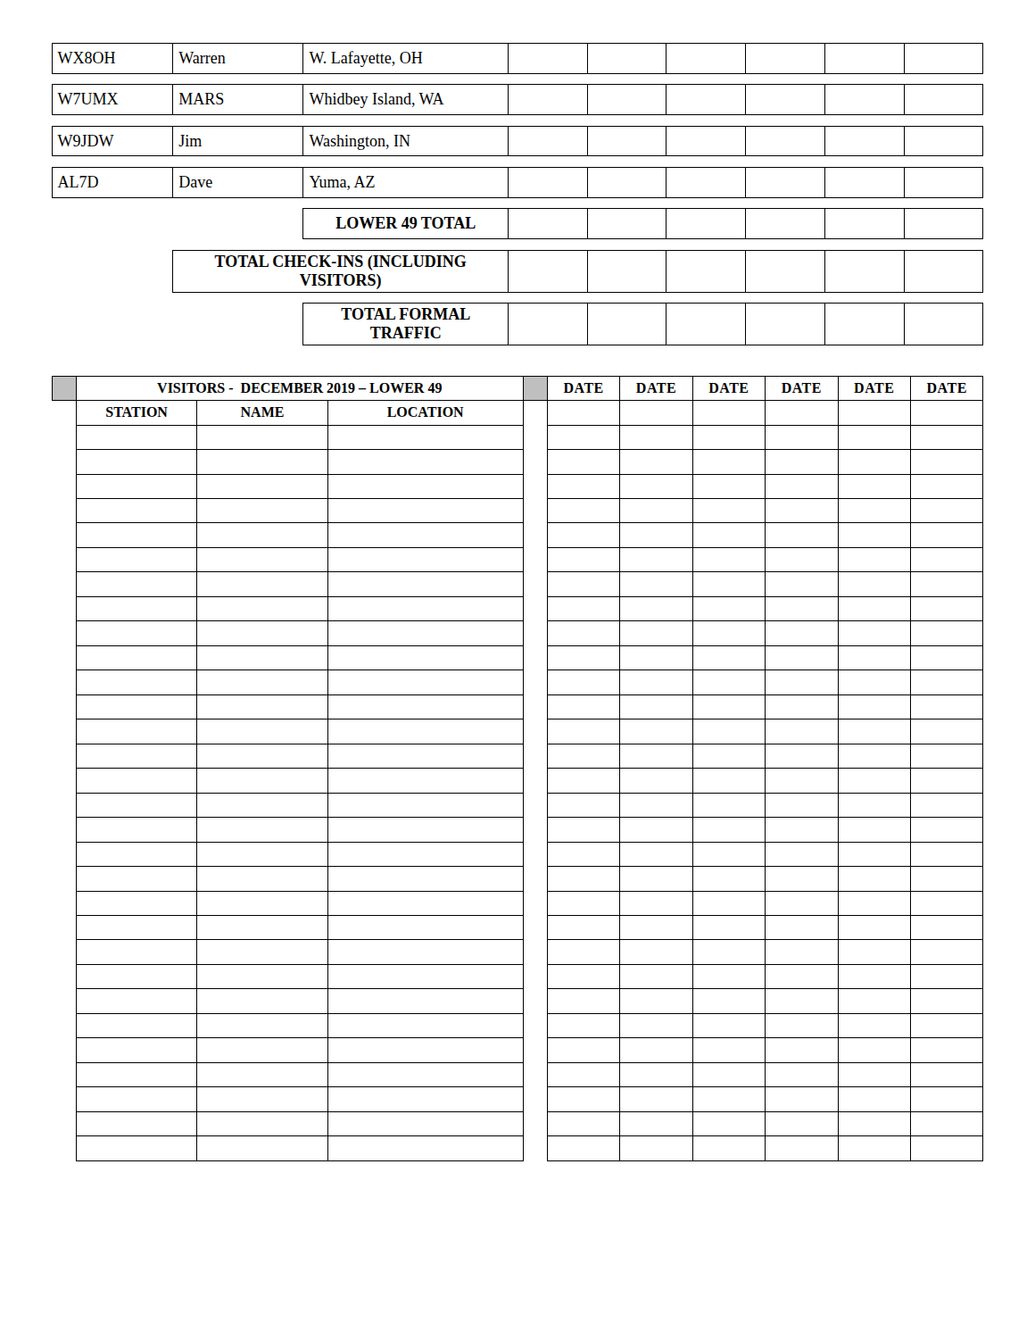| WX8OH | Warren | W. Lafayette, OH | | | | | | |
| W7UMX | MARS | Whidbey Island, WA | | | | | | |
| W9JDW | Jim | Washington, IN | | | | | | |
| AL7D | Dave | Yuma, AZ | | | | | | |
| | | LOWER 49 TOTAL | | | | | | |
| | TOTAL CHECK-INS (INCLUDING VISITORS) | | | | | | |
| | | TOTAL FORMAL TRAFFIC | | | | | | |
| | VISITORS - DECEMBER 2019 – LOWER 49 | | DATE | DATE | DATE | DATE | DATE | DATE |
| | STATION | NAME | LOCATION | | | | | | | |